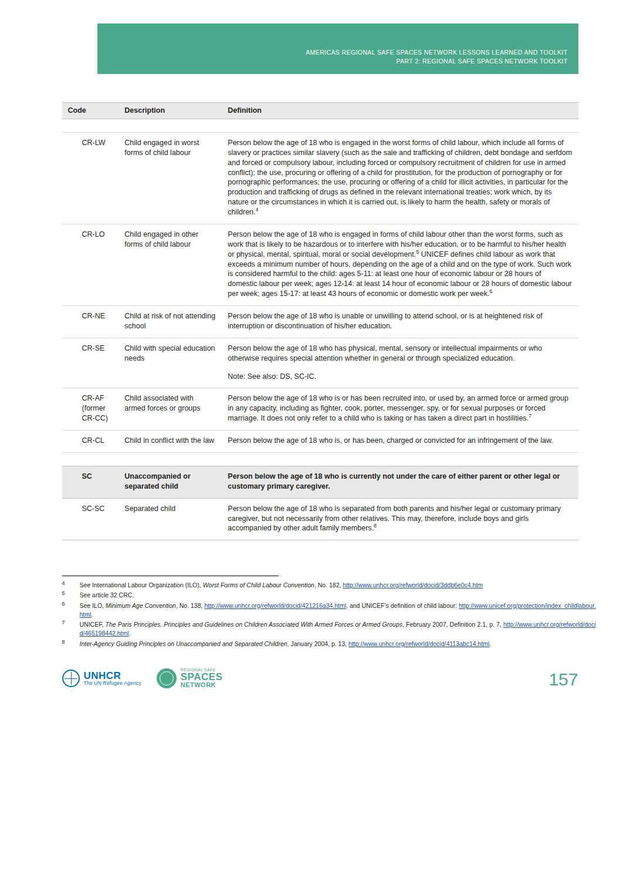Americas Regional Safe Spaces Network Lessons Learned and Toolkit
Part 2: Regional Safe Spaces Network Toolkit
| Code | Description | Definition |
| --- | --- | --- |
| CR-LW | Child engaged in worst forms of child labour | Person below the age of 18 who is engaged in the worst forms of child labour, which include all forms of slavery or practices similar slavery (such as the sale and trafficking of children, debt bondage and serfdom and forced or compulsory labour, including forced or compulsory recruitment of children for use in armed conflict); the use, procuring or offering of a child for prostitution, for the production of pornography or for pornographic performances; the use, procuring or offering of a child for illicit activities, in particular for the production and trafficking of drugs as defined in the relevant international treaties; work which, by its nature or the circumstances in which it is carried out, is likely to harm the health, safety or morals of children. 4 |
| CR-LO | Child engaged in other forms of child labour | Person below the age of 18 who is engaged in forms of child labour other than the worst forms, such as work that is likely to be hazardous or to interfere with his/her education, or to be harmful to his/her health or physical, mental, spiritual, moral or social development. 5 UNICEF defines child labour as work that exceeds a minimum number of hours, depending on the age of a child and on the type of work. Such work is considered harmful to the child: ages 5-11: at least one hour of economic labour or 28 hours of domestic labour per week; ages 12-14: at least 14 hour of economic labour or 28 hours of domestic labour per week; ages 15-17: at least 43 hours of economic or domestic work per week. 6 |
| CR-NE | Child at risk of not attending school | Person below the age of 18 who is unable or unwilling to attend school, or is at heightened risk of interruption or discontinuation of his/her education. |
| CR-SE | Child with special education needs | Person below the age of 18 who has physical, mental, sensory or intellectual impairments or who otherwise requires special attention whether in general or through specialized education. Note: See also: DS, SC-IC. |
| CR-AF (former CR-CC) | Child associated with armed forces or groups | Person below the age of 18 who is or has been recruited into, or used by, an armed force or armed group in any capacity, including as fighter, cook, porter, messenger, spy, or for sexual purposes or forced marriage. It does not only refer to a child who is taking or has taken a direct part in hostilities. 7 |
| CR-CL | Child in conflict with the law | Person below the age of 18 who is, or has been, charged or convicted for an infringement of the law. |
| SC | Unaccompanied or separated child | Person below the age of 18 who is currently not under the care of either parent or other legal or customary primary caregiver. |
| SC-SC | Separated child | Person below the age of 18 who is separated from both parents and his/her legal or customary primary caregiver, but not necessarily from other relatives. This may, therefore, include boys and girls accompanied by other adult family members. 8 |
4 See International Labour Organization (ILO), Worst Forms of Child Labour Convention, No. 182, http://www.unhcr.org/refworld/docid/3ddb6e0c4.htm
5 See article 32 CRC.
6 See ILO, Minimum Age Convention, No. 138, http://www.unhcr.org/refworld/docid/421216a34.html, and UNICEF's definition of child labour: http://www.unicef.org/protection/index_childlabour.html.
7 UNICEF, The Paris Principles. Principles and Guidelines on Children Associated With Armed Forces or Armed Groups, February 2007, Definition 2.1, p. 7, http://www.unhcr.org/refworld/docid/465198442.html.
8 Inter-Agency Guiding Principles on Unaccompanied and Separated Children, January 2004, p. 13, http://www.unhcr.org/refworld/docid/4113abc14.html.
UNHCR
The UN Refugee Agency
Regional Safe
Spaces
Network
157